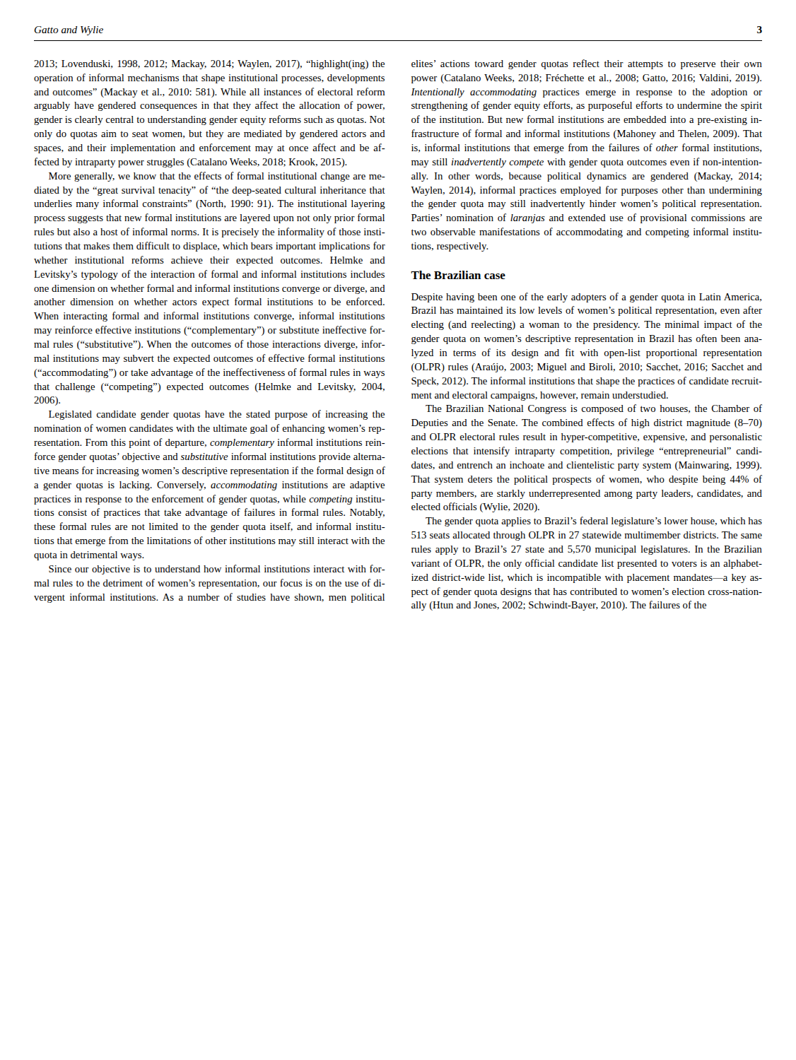Gatto and Wylie 3
2013; Lovenduski, 1998, 2012; Mackay, 2014; Waylen, 2017), “highlight(ing) the operation of informal mechanisms that shape institutional processes, developments and outcomes” (Mackay et al., 2010: 581). While all instances of electoral reform arguably have gendered consequences in that they affect the allocation of power, gender is clearly central to understanding gender equity reforms such as quotas. Not only do quotas aim to seat women, but they are mediated by gendered actors and spaces, and their implementation and enforcement may at once affect and be affected by intraparty power struggles (Catalano Weeks, 2018; Krook, 2015).
More generally, we know that the effects of formal institutional change are mediated by the “great survival tenacity” of “the deep-seated cultural inheritance that underlies many informal constraints” (North, 1990: 91). The institutional layering process suggests that new formal institutions are layered upon not only prior formal rules but also a host of informal norms. It is precisely the informality of those institutions that makes them difficult to displace, which bears important implications for whether institutional reforms achieve their expected outcomes. Helmke and Levitsky’s typology of the interaction of formal and informal institutions includes one dimension on whether formal and informal institutions converge or diverge, and another dimension on whether actors expect formal institutions to be enforced. When interacting formal and informal institutions converge, informal institutions may reinforce effective institutions (“complementary”) or substitute ineffective formal rules (“substitutive”). When the outcomes of those interactions diverge, informal institutions may subvert the expected outcomes of effective formal institutions (“accommodating”) or take advantage of the ineffectiveness of formal rules in ways that challenge (“competing”) expected outcomes (Helmke and Levitsky, 2004, 2006).
Legislated candidate gender quotas have the stated purpose of increasing the nomination of women candidates with the ultimate goal of enhancing women’s representation. From this point of departure, complementary informal institutions reinforce gender quotas’ objective and substitutive informal institutions provide alternative means for increasing women’s descriptive representation if the formal design of a gender quotas is lacking. Conversely, accommodating institutions are adaptive practices in response to the enforcement of gender quotas, while competing institutions consist of practices that take advantage of failures in formal rules. Notably, these formal rules are not limited to the gender quota itself, and informal institutions that emerge from the limitations of other institutions may still interact with the quota in detrimental ways.
Since our objective is to understand how informal institutions interact with formal rules to the detriment of women’s representation, our focus is on the use of divergent informal institutions. As a number of studies have shown, men political elites’ actions toward gender quotas reflect their attempts to preserve their own power (Catalano Weeks, 2018; Fréchette et al., 2008; Gatto, 2016; Valdini, 2019). Intentionally accommodating practices emerge in response to the adoption or strengthening of gender equity efforts, as purposeful efforts to undermine the spirit of the institution. But new formal institutions are embedded into a pre-existing infrastructure of formal and informal institutions (Mahoney and Thelen, 2009). That is, informal institutions that emerge from the failures of other formal institutions, may still inadvertently compete with gender quota outcomes even if non-intentionally. In other words, because political dynamics are gendered (Mackay, 2014; Waylen, 2014), informal practices employed for purposes other than undermining the gender quota may still inadvertently hinder women’s political representation. Parties’ nomination of laranjas and extended use of provisional commissions are two observable manifestations of accommodating and competing informal institutions, respectively.
The Brazilian case
Despite having been one of the early adopters of a gender quota in Latin America, Brazil has maintained its low levels of women’s political representation, even after electing (and reelecting) a woman to the presidency. The minimal impact of the gender quota on women’s descriptive representation in Brazil has often been analyzed in terms of its design and fit with open-list proportional representation (OLPR) rules (Araújo, 2003; Miguel and Biroli, 2010; Sacchet, 2016; Sacchet and Speck, 2012). The informal institutions that shape the practices of candidate recruitment and electoral campaigns, however, remain understudied.
The Brazilian National Congress is composed of two houses, the Chamber of Deputies and the Senate. The combined effects of high district magnitude (8–70) and OLPR electoral rules result in hyper-competitive, expensive, and personalistic elections that intensify intraparty competition, privilege “entrepreneurial” candidates, and entrench an inchoate and clientelistic party system (Mainwaring, 1999). That system deters the political prospects of women, who despite being 44% of party members, are starkly underrepresented among party leaders, candidates, and elected officials (Wylie, 2020).
The gender quota applies to Brazil’s federal legislature’s lower house, which has 513 seats allocated through OLPR in 27 statewide multimember districts. The same rules apply to Brazil’s 27 state and 5,570 municipal legislatures. In the Brazilian variant of OLPR, the only official candidate list presented to voters is an alphabetized district-wide list, which is incompatible with placement mandates—a key aspect of gender quota designs that has contributed to women’s election cross-nationally (Htun and Jones, 2002; Schwindt-Bayer, 2010). The failures of the